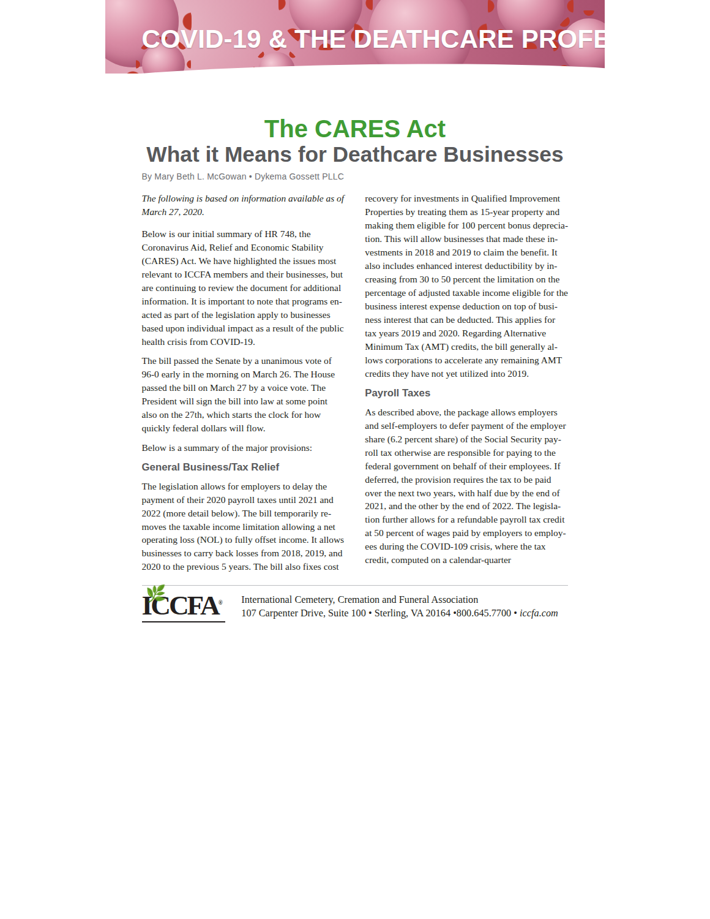COVID-19 & THE DEATHCARE PROFESSION
The CARES Act
What it Means for Deathcare Businesses
By Mary Beth L. McGowan • Dykema Gossett PLLC
The following is based on information available as of March 27, 2020.
Below is our initial summary of HR 748, the Coronavirus Aid, Relief and Economic Stability (CARES) Act. We have highlighted the issues most relevant to ICCFA members and their businesses, but are continuing to review the document for additional information. It is important to note that programs enacted as part of the legislation apply to businesses based upon individual impact as a result of the public health crisis from COVID-19.
The bill passed the Senate by a unanimous vote of 96-0 early in the morning on March 26. The House passed the bill on March 27 by a voice vote. The President will sign the bill into law at some point also on the 27th, which starts the clock for how quickly federal dollars will flow.
Below is a summary of the major provisions:
General Business/Tax Relief
The legislation allows for employers to delay the payment of their 2020 payroll taxes until 2021 and 2022 (more detail below). The bill temporarily removes the taxable income limitation allowing a net operating loss (NOL) to fully offset income. It allows businesses to carry back losses from 2018, 2019, and 2020 to the previous 5 years. The bill also fixes cost recovery for investments in Qualified Improvement Properties by treating them as 15-year property and making them eligible for 100 percent bonus depreciation. This will allow businesses that made these investments in 2018 and 2019 to claim the benefit. It also includes enhanced interest deductibility by increasing from 30 to 50 percent the limitation on the percentage of adjusted taxable income eligible for the business interest expense deduction on top of business interest that can be deducted. This applies for tax years 2019 and 2020. Regarding Alternative Minimum Tax (AMT) credits, the bill generally allows corporations to accelerate any remaining AMT credits they have not yet utilized into 2019.
Payroll Taxes
As described above, the package allows employers and self-employers to defer payment of the employer share (6.2 percent share) of the Social Security payroll tax otherwise are responsible for paying to the federal government on behalf of their employees. If deferred, the provision requires the tax to be paid over the next two years, with half due by the end of 2021, and the other by the end of 2022. The legislation further allows for a refundable payroll tax credit at 50 percent of wages paid by employers to employees during the COVID-109 crisis, where the tax credit, computed on a calendar-quarter
🌿
ICCFA®
International Cemetery, Cremation and Funeral Association
107 Carpenter Drive, Suite 100 • Sterling, VA 20164 •800.645.7700 • iccfa.com